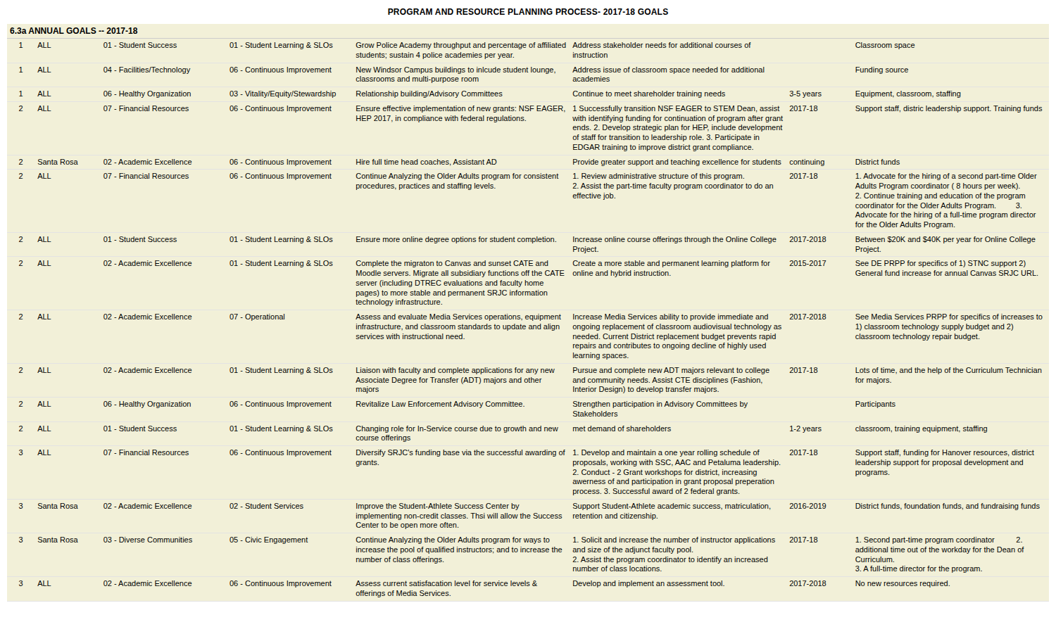PROGRAM AND RESOURCE PLANNING PROCESS- 2017-18 GOALS
6.3a ANNUAL GOALS -- 2017-18
| 1 | ALL | 01 - Student Success | 01 - Student Learning & SLOs | Grow Police Academy throughput and percentage of affiliated students; sustain 4 police academies per year. | Address stakeholder needs for additional courses of instruction | | Classroom space |
| 1 | ALL | 04 - Facilities/Technology | 06 - Continuous Improvement | New Windsor Campus buildings to inlcude student lounge, classrooms and multi-purpose room | Address issue of classroom space needed for additional academies | | Funding source |
| 1 | ALL | 06 - Healthy Organization | 03 - Vitality/Equity/Stewardship | Relationship building/Advisory Committees | Continue to meet shareholder training needs | 3-5 years | Equipment, classroom, staffing |
| 2 | ALL | 07 - Financial Resources | 06 - Continuous Improvement | Ensure effective implementation of new grants: NSF EAGER, HEP 2017, in compliance with federal regulations. | 1 Successfully transition NSF EAGER to STEM Dean, assist with identifying funding for continuation of program after grant ends. 2. Develop strategic plan for HEP, include development of staff for transition to leadership role. 3. Participate in EDGAR training to improve district grant compliance. | 2017-18 | Support staff, distric leadership support. Training funds |
| 2 | Santa Rosa | 02 - Academic Excellence | 06 - Continuous Improvement | Hire full time head coaches, Assistant AD | Provide greater support and teaching excellence for students | continuing | District funds |
| 2 | ALL | 07 - Financial Resources | 06 - Continuous Improvement | Continue Analyzing the Older Adults program for consistent procedures, practices and staffing levels. | 1. Review administrative structure of this program. 2. Assist the part-time faculty program coordinator to do an effective job. | 2017-18 | 1. Advocate for the hiring of a second part-time Older Adults Program coordinator ( 8 hours per week). 2. Continue training and education of the program coordinator for the Older Adults Program. 3. Advocate for the hiring of a full-time program director for the Older Adults Program. |
| 2 | ALL | 01 - Student Success | 01 - Student Learning & SLOs | Ensure more online degree options for student completion. | Increase online course offerings through the Online College Project. | 2017-2018 | Between $20K and $40K per year for Online College Project. |
| 2 | ALL | 02 - Academic Excellence | 01 - Student Learning & SLOs | Complete the migraton to Canvas and sunset CATE and Moodle servers. Migrate all subsidiary functions off the CATE server (including DTREC evaluations and faculty home pages) to more stable and permanent SRJC information technology infrastructure. | Create a more stable and permanent learning platform for online and hybrid instruction. | 2015-2017 | See DE PRPP for specifics of 1) STNC support 2) General fund increase for annual Canvas SRJC URL. |
| 2 | ALL | 02 - Academic Excellence | 07 - Operational | Assess and evaluate Media Services operations, equipment infrastructure, and classroom standards to update and align services with instructional need. | Increase Media Services ability to provide immediate and ongoing replacement of classroom audiovisual technology as needed. Current District replacement budget prevents rapid repairs and contributes to ongoing decline of highly used learning spaces. | 2017-2018 | See Media Services PRPP for specifics of increases to 1) classroom technology supply budget and 2) classroom technology repair budget. |
| 2 | ALL | 02 - Academic Excellence | 01 - Student Learning & SLOs | Liaison with faculty and complete applications for any new Associate Degree for Transfer (ADT) majors and other majors | Pursue and complete new ADT majors relevant to college and community needs. Assist CTE disciplines (Fashion, Interior Design) to develop transfer majors. | 2017-18 | Lots of time, and the help of the Curriculum Technician for majors. |
| 2 | ALL | 06 - Healthy Organization | 06 - Continuous Improvement | Revitalize Law Enforcement Advisory Committee. | Strengthen participation in Advisory Committees by Stakeholders | | Participants |
| 2 | ALL | 01 - Student Success | 01 - Student Learning & SLOs | Changing role for In-Service course due to growth and new course offerings | met demand of shareholders | 1-2 years | classroom, training equipment, staffing |
| 3 | ALL | 07 - Financial Resources | 06 - Continuous Improvement | Diversify SRJC's funding base via the successful awarding of grants. | 1. Develop and maintain a one year rolling schedule of proposals, working with SSC, AAC and Petaluma leadership. 2. Conduct - 2 Grant workshops for district, increasing awerness of and participation in grant proposal preperation process. 3. Successful award of 2 federal grants. | 2017-18 | Support staff, funding for Hanover resources, district leadership support for proposal development and programs. |
| 3 | Santa Rosa | 02 - Academic Excellence | 02 - Student Services | Improve the Student-Athlete Success Center by implementing non-credit classes. Thsi will allow the Success Center to be open more often. | Support Student-Athlete academic success, matriculation, retention and citizenship. | 2016-2019 | District funds, foundation funds, and fundraising funds |
| 3 | Santa Rosa | 03 - Diverse Communities | 05 - Civic Engagement | Continue Analyzing the Older Adults program for ways to increase the pool of qualified instructors; and to increase the number of class offerings. | 1. Solicit and increase the number of instructor applications and size of the adjunct faculty pool. 2. Assist the program coordinator to identify an increased number of class locations. | 2017-18 | 1. Second part-time program coordinator 2. additional time out of the workday for the Dean of Curriculum. 3. A full-time director for the program. |
| 3 | ALL | 02 - Academic Excellence | 06 - Continuous Improvement | Assess current satisfacation level for service levels & offerings of Media Services. | Develop and implement an assessment tool. | 2017-2018 | No new resources required. |